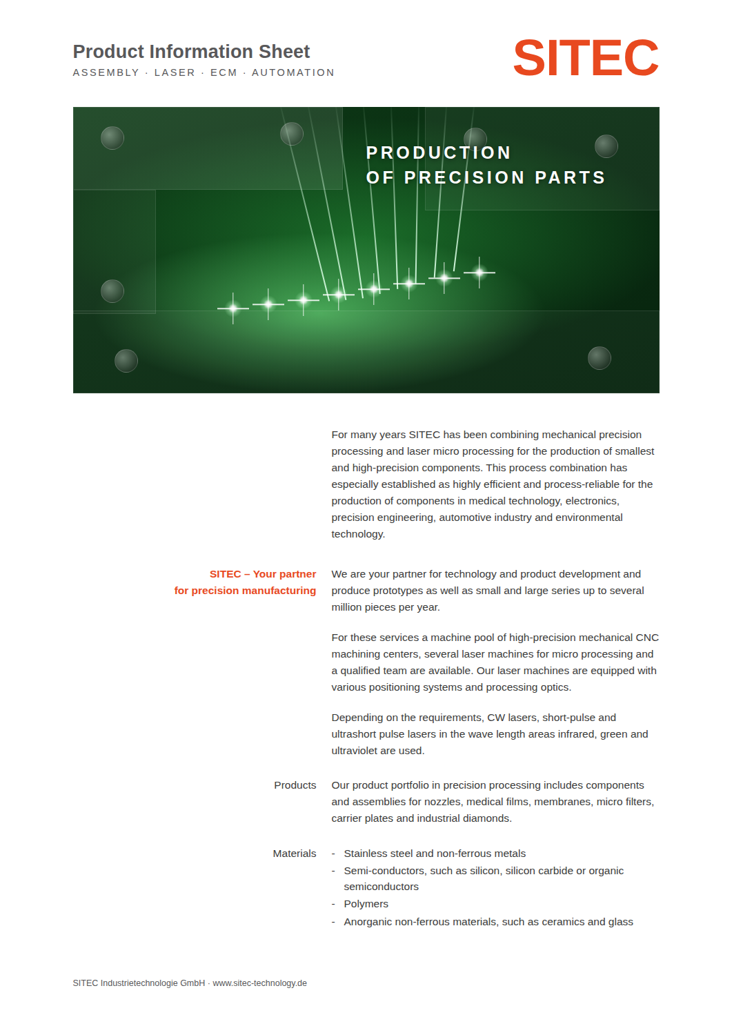Product Information Sheet
ASSEMBLY · LASER · ECM · AUTOMATION
SITEC
PRODUCTION
OF PRECISION PARTS
For many years SITEC has been combining mechanical precision processing and laser micro processing for the production of smallest and high-precision components. This process combination has especially established as highly efficient and process-reliable for the production of components in medical technology, electronics, precision engineering, automotive industry and environmental technology.
SITEC – Your partner
for precision manufacturing
We are your partner for technology and product development and produce prototypes as well as small and large series up to several million pieces per year.
For these services a machine pool of high-precision mechanical CNC machining centers, several laser machines for micro processing and a qualified team are available. Our laser machines are equipped with various positioning systems and processing optics.
Depending on the requirements, CW lasers, short-pulse and ultrashort pulse lasers in the wave length areas infrared, green and ultraviolet are used.
Products
Our product portfolio in precision processing includes components and assemblies for nozzles, medical films, membranes, micro filters, carrier plates and industrial diamonds.
Materials
Stainless steel and non-ferrous metals
Semi-conductors, such as silicon, silicon carbide or organic
semiconductors
Polymers
Anorganic non-ferrous materials, such as ceramics and glass
SITEC Industrietechnologie GmbH · www.sitec-technology.de